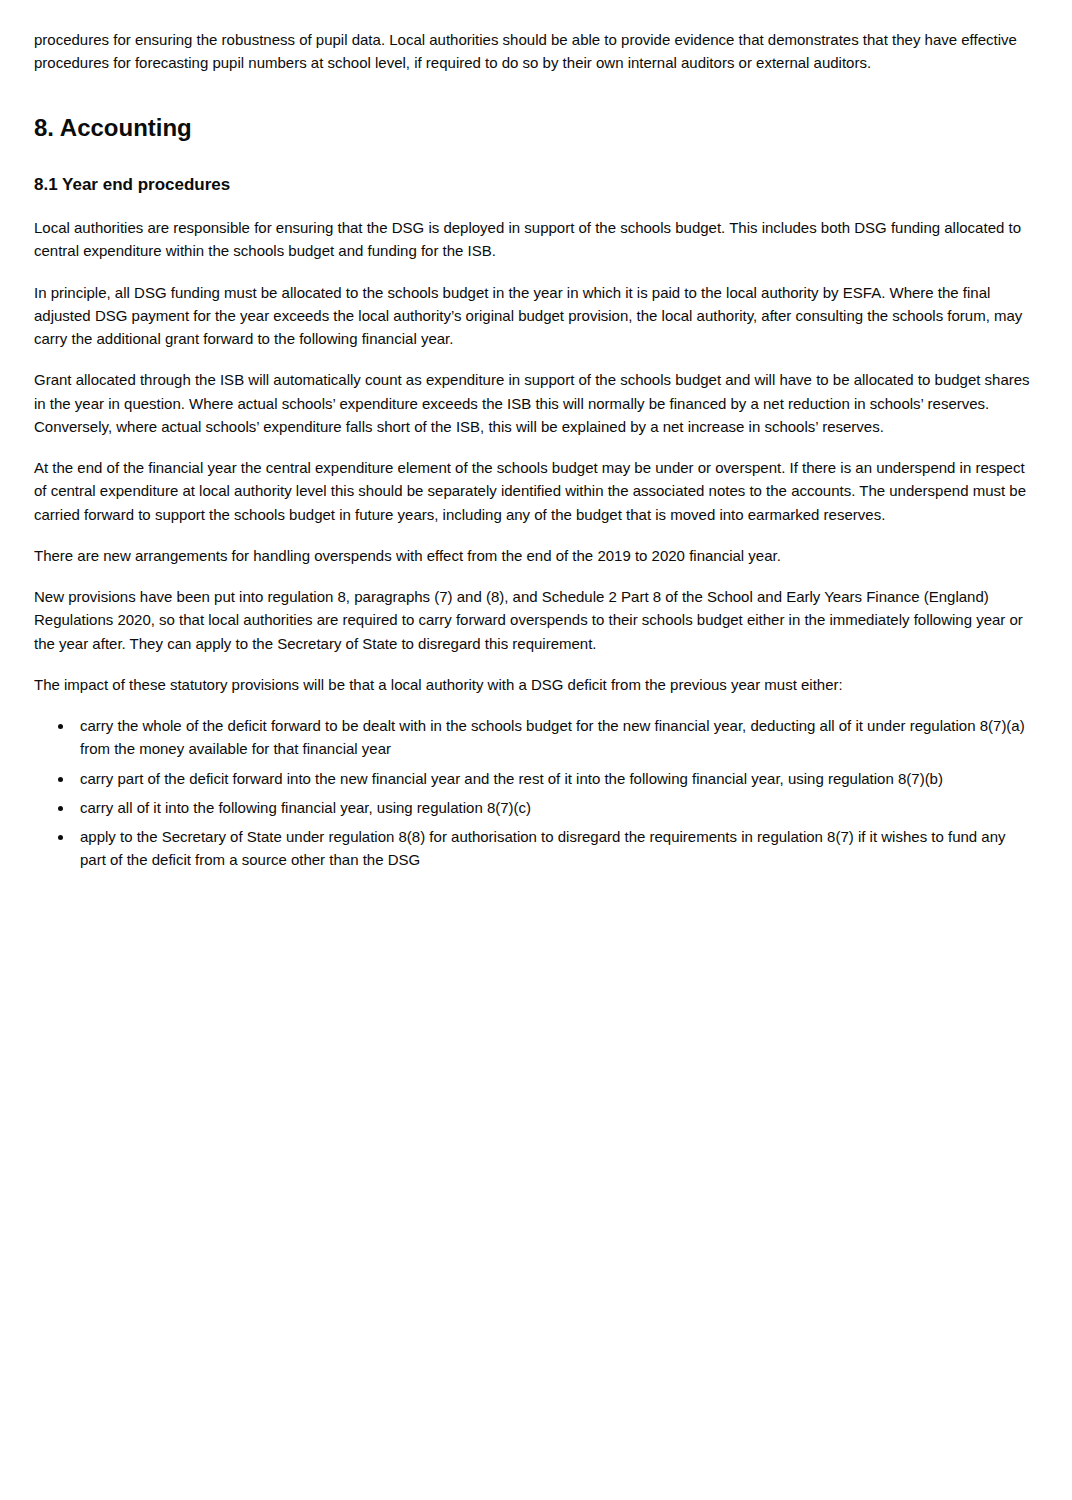procedures for ensuring the robustness of pupil data. Local authorities should be able to provide evidence that demonstrates that they have effective procedures for forecasting pupil numbers at school level, if required to do so by their own internal auditors or external auditors.
8. Accounting
8.1 Year end procedures
Local authorities are responsible for ensuring that the DSG is deployed in support of the schools budget. This includes both DSG funding allocated to central expenditure within the schools budget and funding for the ISB.
In principle, all DSG funding must be allocated to the schools budget in the year in which it is paid to the local authority by ESFA. Where the final adjusted DSG payment for the year exceeds the local authority’s original budget provision, the local authority, after consulting the schools forum, may carry the additional grant forward to the following financial year.
Grant allocated through the ISB will automatically count as expenditure in support of the schools budget and will have to be allocated to budget shares in the year in question. Where actual schools’ expenditure exceeds the ISB this will normally be financed by a net reduction in schools’ reserves. Conversely, where actual schools’ expenditure falls short of the ISB, this will be explained by a net increase in schools’ reserves.
At the end of the financial year the central expenditure element of the schools budget may be under or overspent. If there is an underspend in respect of central expenditure at local authority level this should be separately identified within the associated notes to the accounts. The underspend must be carried forward to support the schools budget in future years, including any of the budget that is moved into earmarked reserves.
There are new arrangements for handling overspends with effect from the end of the 2019 to 2020 financial year.
New provisions have been put into regulation 8, paragraphs (7) and (8), and Schedule 2 Part 8 of the School and Early Years Finance (England) Regulations 2020, so that local authorities are required to carry forward overspends to their schools budget either in the immediately following year or the year after. They can apply to the Secretary of State to disregard this requirement.
The impact of these statutory provisions will be that a local authority with a DSG deficit from the previous year must either:
carry the whole of the deficit forward to be dealt with in the schools budget for the new financial year, deducting all of it under regulation 8(7)(a) from the money available for that financial year
carry part of the deficit forward into the new financial year and the rest of it into the following financial year, using regulation 8(7)(b)
carry all of it into the following financial year, using regulation 8(7)(c)
apply to the Secretary of State under regulation 8(8) for authorisation to disregard the requirements in regulation 8(7) if it wishes to fund any part of the deficit from a source other than the DSG